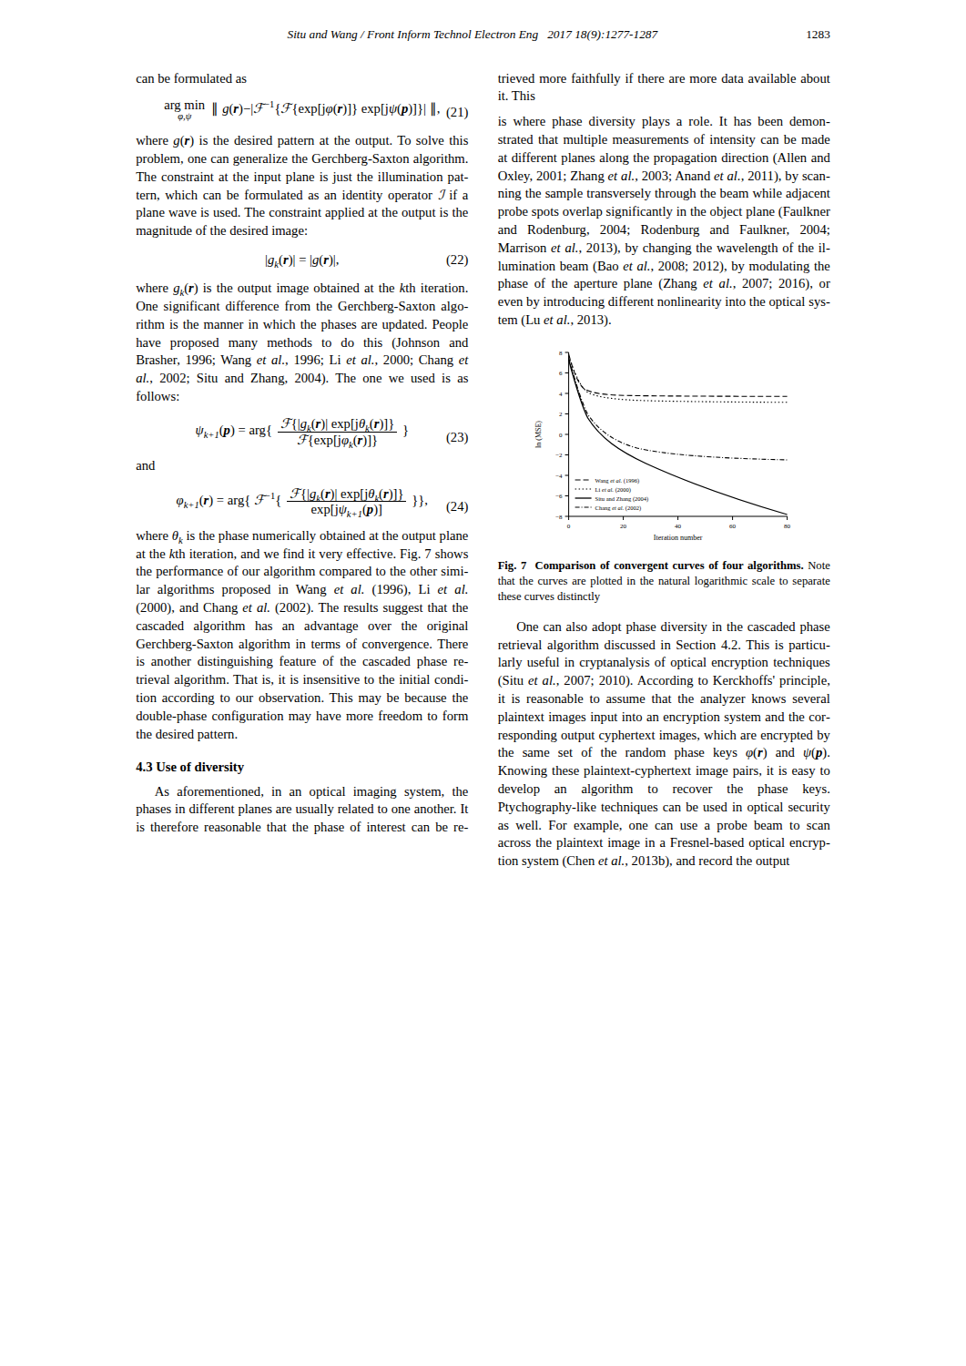Situ and Wang / Front Inform Technol Electron Eng 2017 18(9):1277-1287 1283
can be formulated as
arg min φ,ψ ∥ g(r)−|ℱ−1{ℱ{exp[jφ(r)]} exp[jψ(p)]}| ∥, (21)
where g(r) is the desired pattern at the output. To solve this problem, one can generalize the Gerchberg-Saxton algorithm. The constraint at the input plane is just the illumination pattern, which can be formulated as an identity operator ℐ if a plane wave is used. The constraint applied at the output is the magnitude of the desired image:
|gk(r)| = |g(r)|, (22)
where gk(r) is the output image obtained at the kth iteration. One significant difference from the Gerchberg-Saxton algorithm is the manner in which the phases are updated. People have proposed many methods to do this (Johnson and Brasher, 1996; Wang et al., 1996; Li et al., 2000; Chang et al., 2002; Situ and Zhang, 2004). The one we used is as follows:
ψk+1(p) = arg{ ℱ{|gk(r)| exp[jθk(r)]} ℱ{exp[jφk(r)]} } (23)
and
φk+1(r) = arg{ ℱ−1{ ℱ{|gk(r)| exp[jθk(r)]} exp[jψk+1(p)] }}, (24)
where θk is the phase numerically obtained at the output plane at the kth iteration, and we find it very effective. Fig. 7 shows the performance of our algorithm compared to the other similar algorithms proposed in Wang et al. (1996), Li et al. (2000), and Chang et al. (2002). The results suggest that the cascaded algorithm has an advantage over the original Gerchberg-Saxton algorithm in terms of convergence. There is another distinguishing feature of the cascaded phase retrieval algorithm. That is, it is insensitive to the initial condition according to our observation. This may be because the double-phase configuration may have more freedom to form the desired pattern.
4.3 Use of diversity
As aforementioned, in an optical imaging system, the phases in different planes are usually related to one another. It is therefore reasonable that the phase of interest can be retrieved more faithfully if there are more data available about it. This
is where phase diversity plays a role. It has been demonstrated that multiple measurements of intensity can be made at different planes along the propagation direction (Allen and Oxley, 2001; Zhang et al., 2003; Anand et al., 2011), by scanning the sample transversely through the beam while adjacent probe spots overlap significantly in the object plane (Faulkner and Rodenburg, 2004; Rodenburg and Faulkner, 2004; Marrison et al., 2013), by changing the wavelength of the illumination beam (Bao et al., 2008; 2012), by modulating the phase of the aperture plane (Zhang et al., 2007; 2016), or even by introducing different nonlinearity into the optical system (Lu et al., 2013).
8 6 4 2 0 −2 −4 −6 −8 0 20 40 60 80 Iteration number ln (MSE) Wang et al. (1996) Li et al. (2000) Situ and Zhang (2004) Chang et al. (2002)
Fig. 7 Comparison of convergent curves of four algorithms. Note that the curves are plotted in the natural logarithmic scale to separate these curves distinctly
One can also adopt phase diversity in the cascaded phase retrieval algorithm discussed in Section 4.2. This is particularly useful in cryptanalysis of optical encryption techniques (Situ et al., 2007; 2010). According to Kerckhoffs' principle, it is reasonable to assume that the analyzer knows several plaintext images input into an encryption system and the corresponding output cyphertext images, which are encrypted by the same set of the random phase keys φ(r) and ψ(p). Knowing these plaintext-cyphertext image pairs, it is easy to develop an algorithm to recover the phase keys. Ptychography-like techniques can be used in optical security as well. For example, one can use a probe beam to scan across the plaintext image in a Fresnel-based optical encryption system (Chen et al., 2013b), and record the output